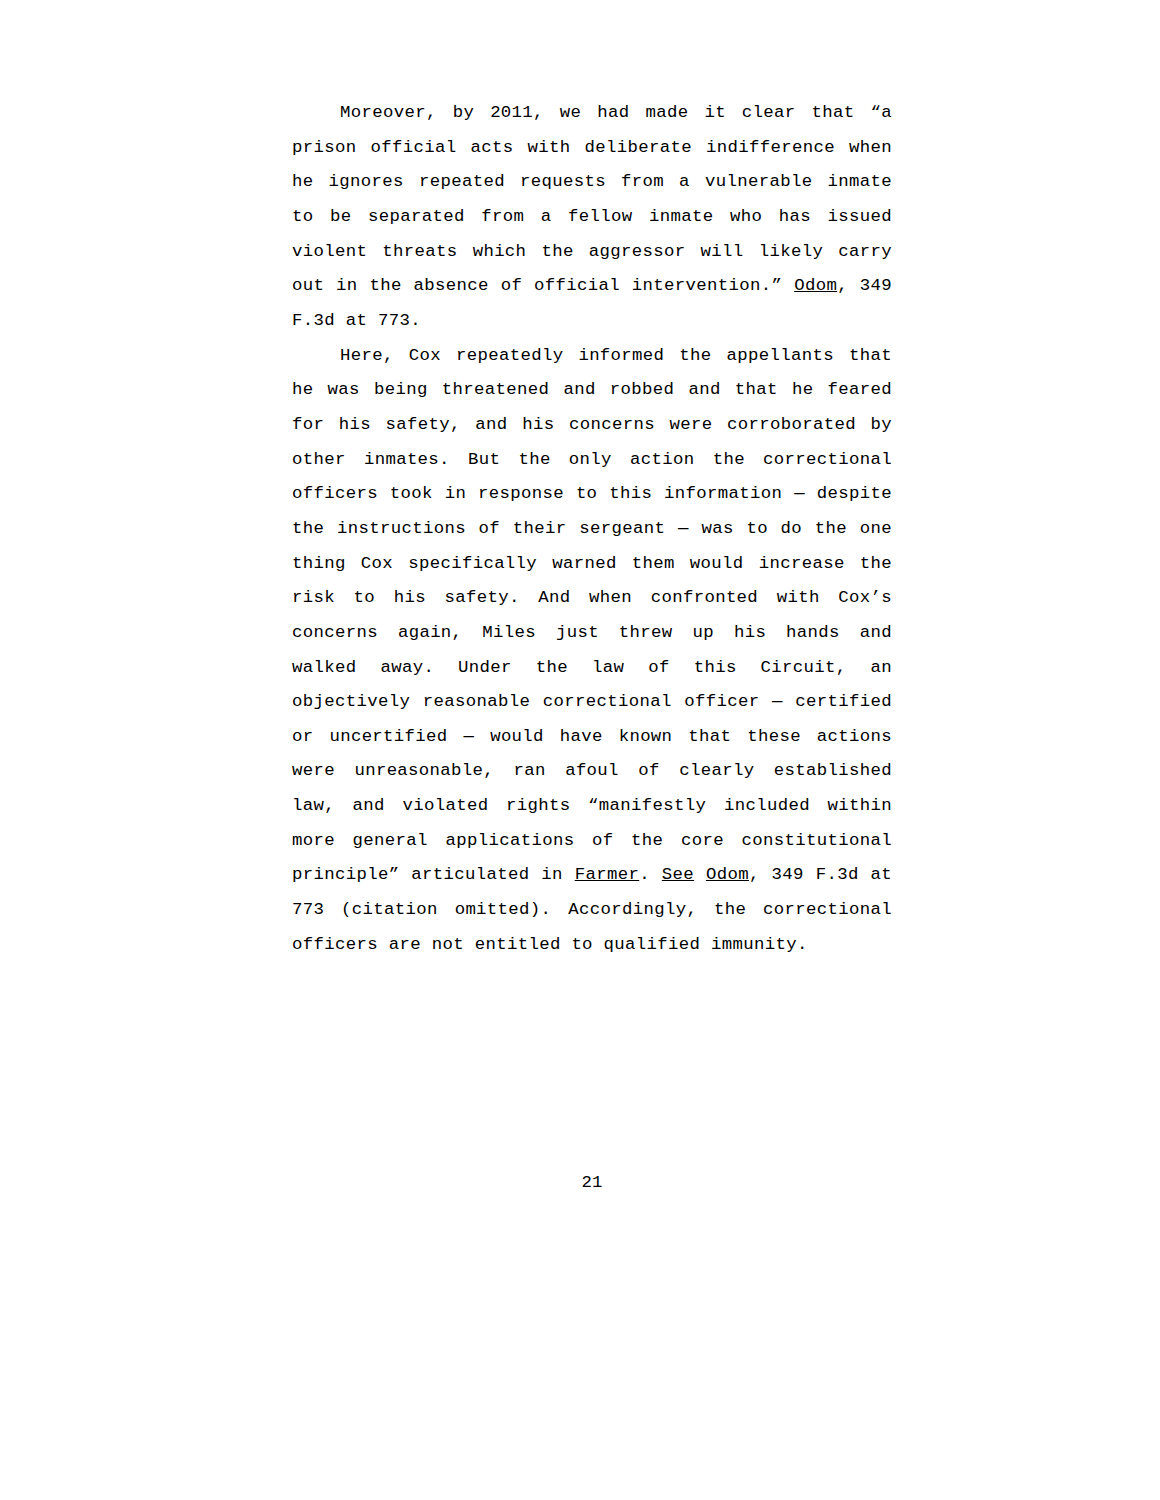Moreover, by 2011, we had made it clear that “a prison official acts with deliberate indifference when he ignores repeated requests from a vulnerable inmate to be separated from a fellow inmate who has issued violent threats which the aggressor will likely carry out in the absence of official intervention.” Odom, 349 F.3d at 773.
Here, Cox repeatedly informed the appellants that he was being threatened and robbed and that he feared for his safety, and his concerns were corroborated by other inmates. But the only action the correctional officers took in response to this information — despite the instructions of their sergeant — was to do the one thing Cox specifically warned them would increase the risk to his safety. And when confronted with Cox’s concerns again, Miles just threw up his hands and walked away. Under the law of this Circuit, an objectively reasonable correctional officer — certified or uncertified — would have known that these actions were unreasonable, ran afoul of clearly established law, and violated rights “manifestly included within more general applications of the core constitutional principle” articulated in Farmer. See Odom, 349 F.3d at 773 (citation omitted). Accordingly, the correctional officers are not entitled to qualified immunity.
21